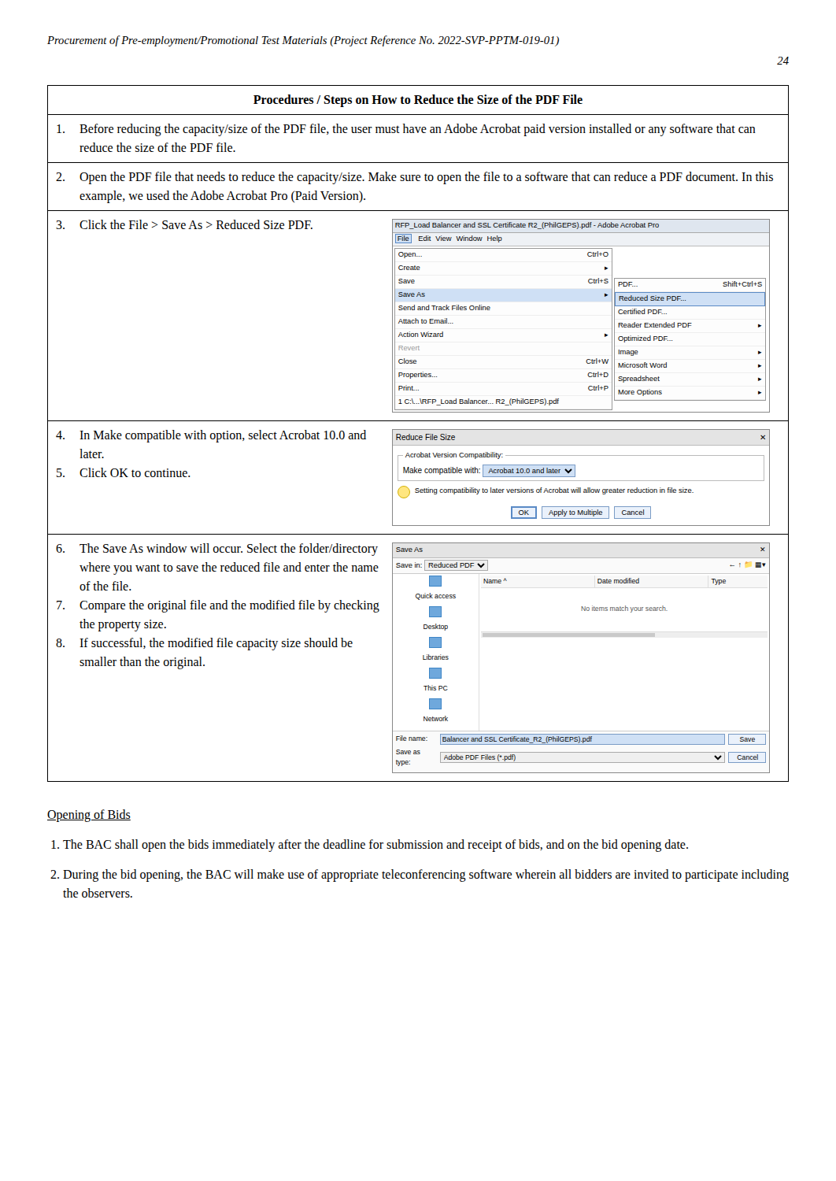Procurement of Pre-employment/Promotional Test Materials (Project Reference No. 2022-SVP-PPTM-019-01)
24
| Procedures / Steps on How to Reduce the Size of the PDF File |
| --- |
| / 1. / Before reducing the capacity/size of the PDF file, the user must have an Adobe Acrobat paid version installed or any software that can reduce the size of the PDF file. / |
| / 2. / Open the PDF file that needs to reduce the capacity/size. Make sure to open the file to a software that can reduce a PDF document. In this example, we used the Adobe Acrobat Pro (Paid Version). / |
| / / 3. / Click the File > Save As > Reduced Size PDF. / / RFP_Load Balancer and SSL Certificate R2_(PhilGEPS).pdf - Adobe Acrobat Pro File Edit View Window Help Open... Ctrl+O Create ▸ Save Ctrl+S Save As ▸ Send and Track Files Online Attach to Email... Action Wizard ▸ Revert Close Ctrl+W Properties... Ctrl+D Print... Ctrl+P 1 C:\...\RFP_Load Balancer... R2_(PhilGEPS).pdf PDF... Shift+Ctrl+S Reduced Size PDF... Certified PDF... Reader Extended PDF ▸ Optimized PDF... Image ▸ Microsoft Word ▸ Spreadsheet ▸ More Options ▸ / |
| / / 4. / In Make compatible with option, select Acrobat 10.0 and later. / / 5. / Click OK to continue. / / Reduce File Size ✕ Acrobat Version Compatibility: Make compatible with: Acrobat 10.0 and later Setting compatibility to later versions of Acrobat will allow greater reduction in file size. OK Apply to Multiple Cancel / |
| / / 6. / The Save As window will occur. Select the folder/directory where you want to save the reduced file and enter the name of the file. / / 7. / Compare the original file and the modified file by checking the property size. / / 8. / If successful, the modified file capacity size should be smaller than the original. / / Save As ✕ Save in: Reduced PDF ← ↑ 📁 ▦▾ Quick access Desktop Libraries This PC Network Name ^ Date modified Type No items match your search. File name: Save Save as type: Adobe PDF Files (*.pdf) Cancel / |
Opening of Bids
The BAC shall open the bids immediately after the deadline for submission and receipt of bids, and on the bid opening date.
During the bid opening, the BAC will make use of appropriate teleconferencing software wherein all bidders are invited to participate including the observers.